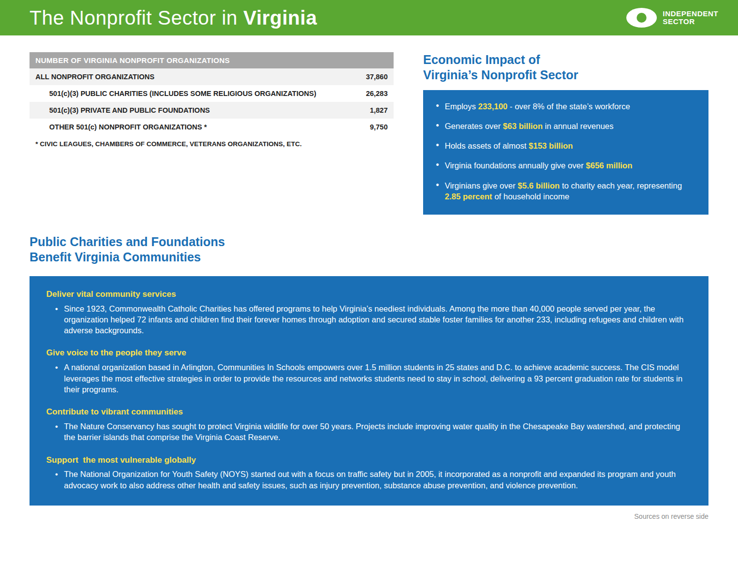The Nonprofit Sector in Virginia
INDEPENDENT
SECTOR
NUMBER OF VIRGINIA NONPROFIT ORGANIZATIONS
| ALL NONPROFIT ORGANIZATIONS | 37,860 |
| 501(c)(3) PUBLIC CHARITIES (INCLUDES SOME RELIGIOUS ORGANIZATIONS) | 26,283 |
| 501(c)(3) PRIVATE AND PUBLIC FOUNDATIONS | 1,827 |
| OTHER 501(c) NONPROFIT ORGANIZATIONS * | 9,750 |
| * CIVIC LEAGUES, CHAMBERS OF COMMERCE, VETERANS ORGANIZATIONS, ETC. |
Economic Impact of
Virginia’s Nonprofit Sector
Employs 233,100 - over 8% of the state’s workforce
Generates over $63 billion in annual revenues
Holds assets of almost $153 billion
Virginia foundations annually give over $656 million
Virginians give over $5.6 billion to charity each year, representing 2.85 percent of household income
Public Charities and Foundations
Benefit Virginia Communities
Deliver vital community services
Since 1923, Commonwealth Catholic Charities has offered programs to help Virginia’s neediest individuals. Among the more than 40,000 people served per year, the organization helped 72 infants and children find their forever homes through adoption and secured stable foster families for another 233, including refugees and children with adverse backgrounds.
Give voice to the people they serve
A national organization based in Arlington, Communities In Schools empowers over 1.5 million students in 25 states and D.C. to achieve academic success. The CIS model leverages the most effective strategies in order to provide the resources and networks students need to stay in school, delivering a 93 percent graduation rate for students in their programs.
Contribute to vibrant communities
The Nature Conservancy has sought to protect Virginia wildlife for over 50 years. Projects include improving water quality in the Chesapeake Bay watershed, and protecting the barrier islands that comprise the Virginia Coast Reserve.
Support the most vulnerable globally
The National Organization for Youth Safety (NOYS) started out with a focus on traffic safety but in 2005, it incorporated as a nonprofit and expanded its program and youth advocacy work to also address other health and safety issues, such as injury prevention, substance abuse prevention, and violence prevention.
Sources on reverse side